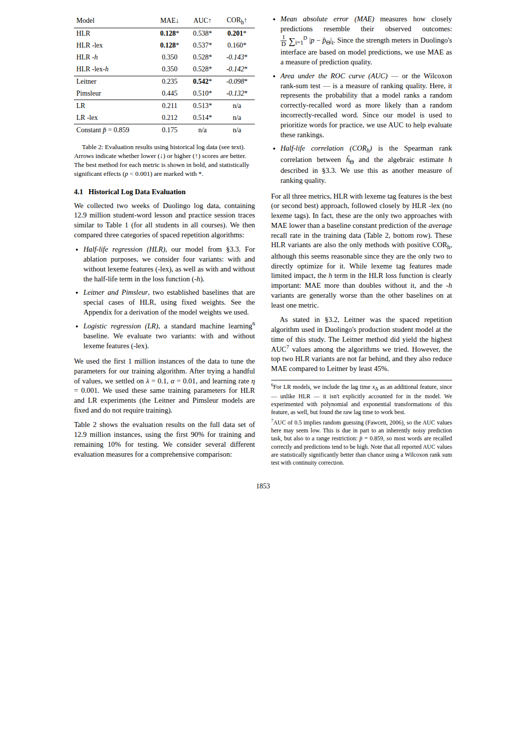| Model | MAE↓ | AUC↑ | COR h ↑ |
| --- | --- | --- | --- |
| HLR | 0.128 * | 0.538* | 0.201 * |
| HLR -lex | 0.128 * | 0.537* | 0.160* |
| HLR - h | 0.350 | 0.528* | -0.143 * |
| HLR -lex- h | 0.350 | 0.528* | -0.142 * |
| Leitner | 0.235 | 0.542 * | -0.098 * |
| Pimsleur | 0.445 | 0.510* | -0.132 * |
| LR | 0.211 | 0.513* | n/a |
| LR -lex | 0.212 | 0.514* | n/a |
| Constant p̄ = 0.859 | 0.175 | n/a | n/a |
Table 2: Evaluation results using historical log data (see text). Arrows indicate whether lower (↓) or higher (↑) scores are better. The best method for each metric is shown in bold, and statistically significant effects (p < 0.001) are marked with *.
4.1 Historical Log Data Evaluation
We collected two weeks of Duolingo log data, containing 12.9 million student-word lesson and practice session traces similar to Table 1 (for all students in all courses). We then compared three categories of spaced repetition algorithms:
Half-life regression (HLR), our model from §3.3. For ablation purposes, we consider four variants: with and without lexeme features (-lex), as well as with and without the half-life term in the loss function (-h).
Leitner and Pimsleur, two established baselines that are special cases of HLR, using fixed weights. See the Appendix for a derivation of the model weights we used.
Logistic regression (LR), a standard machine learning6 baseline. We evaluate two variants: with and without lexeme features (-lex).
We used the first 1 million instances of the data to tune the parameters for our training algorithm. After trying a handful of values, we settled on λ = 0.1, α = 0.01, and learning rate η = 0.001. We used these same training parameters for HLR and LR experiments (the Leitner and Pimsleur models are fixed and do not require training).
Table 2 shows the evaluation results on the full data set of 12.9 million instances, using the first 90% for training and remaining 10% for testing. We consider several different evaluation measures for a comprehensive comparison:
Mean absolute error (MAE) measures how closely predictions resemble their observed outcomes: 1 D ∑i=1D |p − p̂Θ|i. Since the strength meters in Duolingo's interface are based on model predictions, we use MAE as a measure of prediction quality.
Area under the ROC curve (AUC) — or the Wilcoxon rank-sum test — is a measure of ranking quality. Here, it represents the probability that a model ranks a random correctly-recalled word as more likely than a random incorrectly-recalled word. Since our model is used to prioritize words for practice, we use AUC to help evaluate these rankings.
Half-life correlation (CORh) is the Spearman rank correlation between ĥΘ and the algebraic estimate h described in §3.3. We use this as another measure of ranking quality.
For all three metrics, HLR with lexeme tag features is the best (or second best) approach, followed closely by HLR -lex (no lexeme tags). In fact, these are the only two approaches with MAE lower than a baseline constant prediction of the average recall rate in the training data (Table 2, bottom row). These HLR variants are also the only methods with positive CORh, although this seems reasonable since they are the only two to directly optimize for it. While lexeme tag features made limited impact, the h term in the HLR loss function is clearly important: MAE more than doubles without it, and the -h variants are generally worse than the other baselines on at least one metric.
As stated in §3.2, Leitner was the spaced repetition algorithm used in Duolingo's production student model at the time of this study. The Leitner method did yield the highest AUC7 values among the algorithms we tried. However, the top two HLR variants are not far behind, and they also reduce MAE compared to Leitner by least 45%.
6For LR models, we include the lag time xΔ as an additional feature, since — unlike HLR — it isn't explicitly accounted for in the model. We experimented with polynomial and exponential transformations of this feature, as well, but found the raw lag time to work best.
7AUC of 0.5 implies random guessing (Fawcett, 2006), so the AUC values here may seem low. This is due in part to an inherently noisy prediction task, but also to a range restriction: p̄ = 0.859, so most words are recalled correctly and predictions tend to be high. Note that all reported AUC values are statistically significantly better than chance using a Wilcoxon rank sum test with continuity correction.
1853